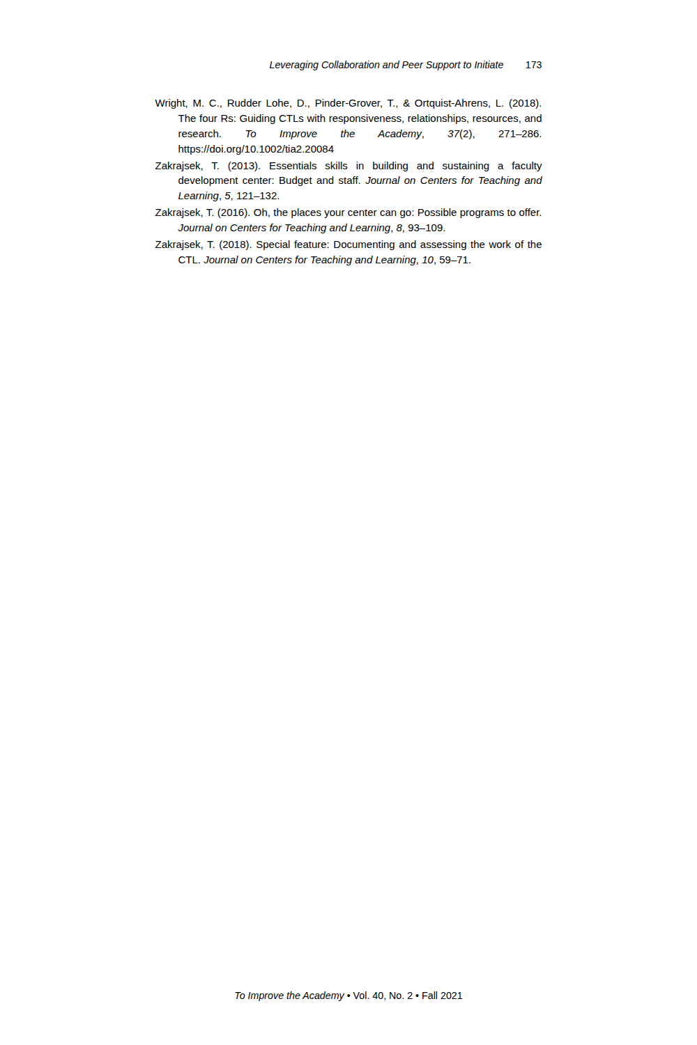Leveraging Collaboration and Peer Support to Initiate 173
Wright, M. C., Rudder Lohe, D., Pinder-Grover, T., & Ortquist-Ahrens, L. (2018). The four Rs: Guiding CTLs with responsiveness, relationships, resources, and research. To Improve the Academy, 37(2), 271–286. https://doi.org/10.1002/tia2.20084
Zakrajsek, T. (2013). Essentials skills in building and sustaining a faculty development center: Budget and staff. Journal on Centers for Teaching and Learning, 5, 121–132.
Zakrajsek, T. (2016). Oh, the places your center can go: Possible programs to offer. Journal on Centers for Teaching and Learning, 8, 93–109.
Zakrajsek, T. (2018). Special feature: Documenting and assessing the work of the CTL. Journal on Centers for Teaching and Learning, 10, 59–71.
To Improve the Academy • Vol. 40, No. 2 • Fall 2021